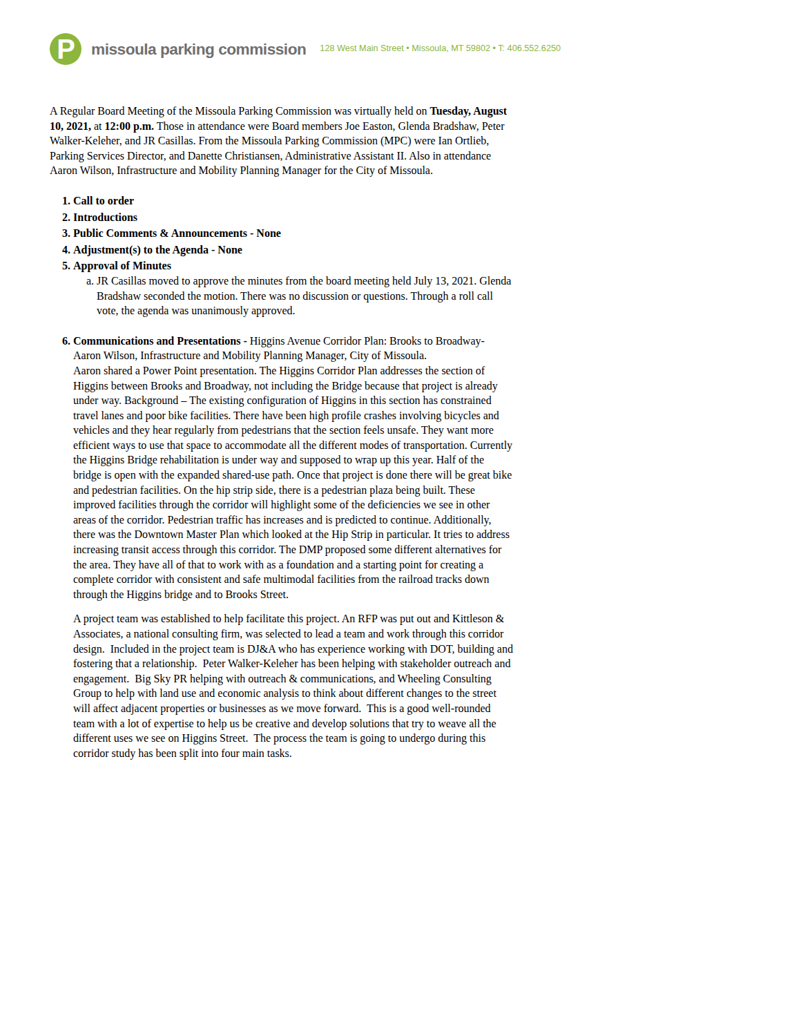P
missoula parking commission
128 West Main Street • Missoula, MT 59802 • T: 406.552.6250
A Regular Board Meeting of the Missoula Parking Commission was virtually held on Tuesday, August 10, 2021, at 12:00 p.m. Those in attendance were Board members Joe Easton, Glenda Bradshaw, Peter Walker-Keleher, and JR Casillas. From the Missoula Parking Commission (MPC) were Ian Ortlieb, Parking Services Director, and Danette Christiansen, Administrative Assistant II. Also in attendance Aaron Wilson, Infrastructure and Mobility Planning Manager for the City of Missoula.
Call to order
Introductions
Public Comments & Announcements - None
Adjustment(s) to the Agenda - None
Approval of Minutes
JR Casillas moved to approve the minutes from the board meeting held July 13, 2021. Glenda Bradshaw seconded the motion. There was no discussion or questions. Through a roll call vote, the agenda was unanimously approved.
Communications and Presentations - Higgins Avenue Corridor Plan: Brooks to Broadway- Aaron Wilson, Infrastructure and Mobility Planning Manager, City of Missoula.
Aaron shared a Power Point presentation. The Higgins Corridor Plan addresses the section of Higgins between Brooks and Broadway, not including the Bridge because that project is already under way. Background – The existing configuration of Higgins in this section has constrained travel lanes and poor bike facilities. There have been high profile crashes involving bicycles and vehicles and they hear regularly from pedestrians that the section feels unsafe. They want more efficient ways to use that space to accommodate all the different modes of transportation. Currently the Higgins Bridge rehabilitation is under way and supposed to wrap up this year. Half of the bridge is open with the expanded shared-use path. Once that project is done there will be great bike and pedestrian facilities. On the hip strip side, there is a pedestrian plaza being built. These improved facilities through the corridor will highlight some of the deficiencies we see in other areas of the corridor. Pedestrian traffic has increases and is predicted to continue. Additionally, there was the Downtown Master Plan which looked at the Hip Strip in particular. It tries to address increasing transit access through this corridor. The DMP proposed some different alternatives for the area. They have all of that to work with as a foundation and a starting point for creating a complete corridor with consistent and safe multimodal facilities from the railroad tracks down through the Higgins bridge and to Brooks Street.
A project team was established to help facilitate this project. An RFP was put out and Kittleson & Associates, a national consulting firm, was selected to lead a team and work through this corridor design. Included in the project team is DJ&A who has experience working with DOT, building and fostering that a relationship. Peter Walker-Keleher has been helping with stakeholder outreach and engagement. Big Sky PR helping with outreach & communications, and Wheeling Consulting Group to help with land use and economic analysis to think about different changes to the street will affect adjacent properties or businesses as we move forward. This is a good well-rounded team with a lot of expertise to help us be creative and develop solutions that try to weave all the different uses we see on Higgins Street. The process the team is going to undergo during this corridor study has been split into four main tasks.